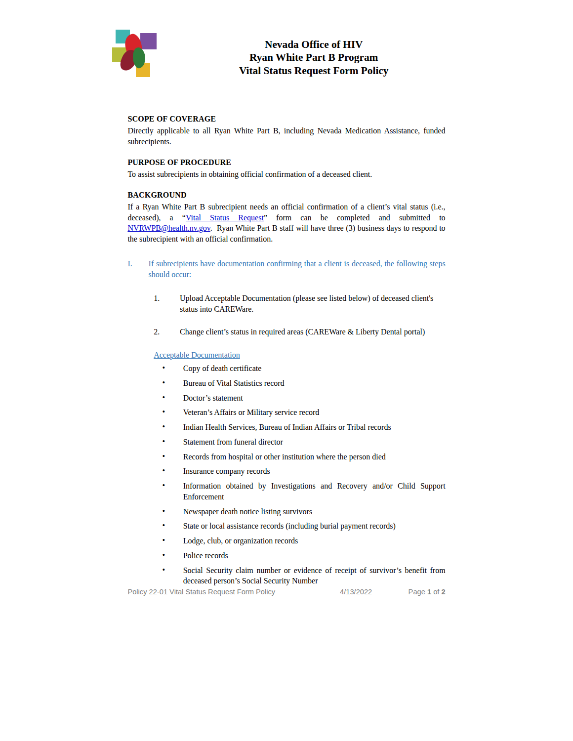Nevada Office of HIV
Ryan White Part B Program
Vital Status Request Form Policy
SCOPE OF COVERAGE
Directly applicable to all Ryan White Part B, including Nevada Medication Assistance, funded subrecipients.
PURPOSE OF PROCEDURE
To assist subrecipients in obtaining official confirmation of a deceased client.
BACKGROUND
If a Ryan White Part B subrecipient needs an official confirmation of a client’s vital status (i.e., deceased), a “Vital Status Request” form can be completed and submitted to NVRWPB@health.nv.gov. Ryan White Part B staff will have three (3) business days to respond to the subrecipient with an official confirmation.
I.
If subrecipients have documentation confirming that a client is deceased, the following steps should occur:
1. Upload Acceptable Documentation (please see listed below) of deceased client's status into CAREWare.
2. Change client’s status in required areas (CAREWare & Liberty Dental portal)
Acceptable Documentation
Copy of death certificate
Bureau of Vital Statistics record
Doctor’s statement
Veteran’s Affairs or Military service record
Indian Health Services, Bureau of Indian Affairs or Tribal records
Statement from funeral director
Records from hospital or other institution where the person died
Insurance company records
Information obtained by Investigations and Recovery and/or Child Support Enforcement
Newspaper death notice listing survivors
State or local assistance records (including burial payment records)
Lodge, club, or organization records
Police records
Social Security claim number or evidence of receipt of survivor’s benefit from deceased person’s Social Security Number
Policy 22-01 Vital Status Request Form Policy
4/13/2022
Page 1 of 2